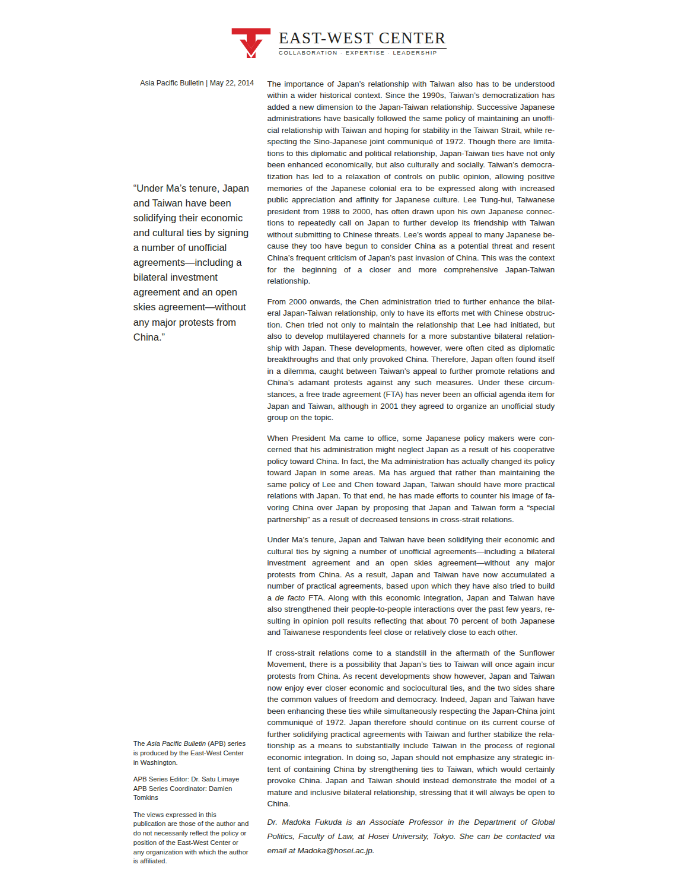EAST-WEST CENTER
COLLABORATION · EXPERTISE · LEADERSHIP
Asia Pacific Bulletin | May 22, 2014
“Under Ma’s tenure, Japan and Taiwan have been solidifying their economic and cultural ties by signing a number of unofficial agreements—including a bilateral investment agreement and an open skies agreement—without any major protests from China.”
The Asia Pacific Bulletin (APB) series is produced by the East-West Center in Washington.
APB Series Editor: Dr. Satu Limaye
APB Series Coordinator: Damien Tomkins
The views expressed in this publication are those of the author and do not necessarily reflect the policy or position of the East-West Center or any organization with which the author is affiliated.
The importance of Japan’s relationship with Taiwan also has to be understood within a wider historical context. Since the 1990s, Taiwan’s democratization has added a new dimension to the Japan-Taiwan relationship. Successive Japanese administrations have basically followed the same policy of maintaining an unofficial relationship with Taiwan and hoping for stability in the Taiwan Strait, while respecting the Sino-Japanese joint communiqué of 1972. Though there are limitations to this diplomatic and political relationship, Japan-Taiwan ties have not only been enhanced economically, but also culturally and socially. Taiwan’s democratization has led to a relaxation of controls on public opinion, allowing positive memories of the Japanese colonial era to be expressed along with increased public appreciation and affinity for Japanese culture. Lee Tung-hui, Taiwanese president from 1988 to 2000, has often drawn upon his own Japanese connections to repeatedly call on Japan to further develop its friendship with Taiwan without submitting to Chinese threats. Lee’s words appeal to many Japanese because they too have begun to consider China as a potential threat and resent China’s frequent criticism of Japan’s past invasion of China. This was the context for the beginning of a closer and more comprehensive Japan-Taiwan relationship.
From 2000 onwards, the Chen administration tried to further enhance the bilateral Japan-Taiwan relationship, only to have its efforts met with Chinese obstruction. Chen tried not only to maintain the relationship that Lee had initiated, but also to develop multilayered channels for a more substantive bilateral relationship with Japan. These developments, however, were often cited as diplomatic breakthroughs and that only provoked China. Therefore, Japan often found itself in a dilemma, caught between Taiwan’s appeal to further promote relations and China’s adamant protests against any such measures. Under these circumstances, a free trade agreement (FTA) has never been an official agenda item for Japan and Taiwan, although in 2001 they agreed to organize an unofficial study group on the topic.
When President Ma came to office, some Japanese policy makers were concerned that his administration might neglect Japan as a result of his cooperative policy toward China. In fact, the Ma administration has actually changed its policy toward Japan in some areas. Ma has argued that rather than maintaining the same policy of Lee and Chen toward Japan, Taiwan should have more practical relations with Japan. To that end, he has made efforts to counter his image of favoring China over Japan by proposing that Japan and Taiwan form a “special partnership” as a result of decreased tensions in cross-strait relations.
Under Ma’s tenure, Japan and Taiwan have been solidifying their economic and cultural ties by signing a number of unofficial agreements—including a bilateral investment agreement and an open skies agreement—without any major protests from China. As a result, Japan and Taiwan have now accumulated a number of practical agreements, based upon which they have also tried to build a de facto FTA. Along with this economic integration, Japan and Taiwan have also strengthened their people-to-people interactions over the past few years, resulting in opinion poll results reflecting that about 70 percent of both Japanese and Taiwanese respondents feel close or relatively close to each other.
If cross-strait relations come to a standstill in the aftermath of the Sunflower Movement, there is a possibility that Japan’s ties to Taiwan will once again incur protests from China. As recent developments show however, Japan and Taiwan now enjoy ever closer economic and sociocultural ties, and the two sides share the common values of freedom and democracy. Indeed, Japan and Taiwan have been enhancing these ties while simultaneously respecting the Japan-China joint communiqué of 1972. Japan therefore should continue on its current course of further solidifying practical agreements with Taiwan and further stabilize the relationship as a means to substantially include Taiwan in the process of regional economic integration. In doing so, Japan should not emphasize any strategic intent of containing China by strengthening ties to Taiwan, which would certainly provoke China. Japan and Taiwan should instead demonstrate the model of a mature and inclusive bilateral relationship, stressing that it will always be open to China.
Dr. Madoka Fukuda is an Associate Professor in the Department of Global Politics, Faculty of Law, at Hosei University, Tokyo. She can be contacted via email at Madoka@hosei.ac.jp.